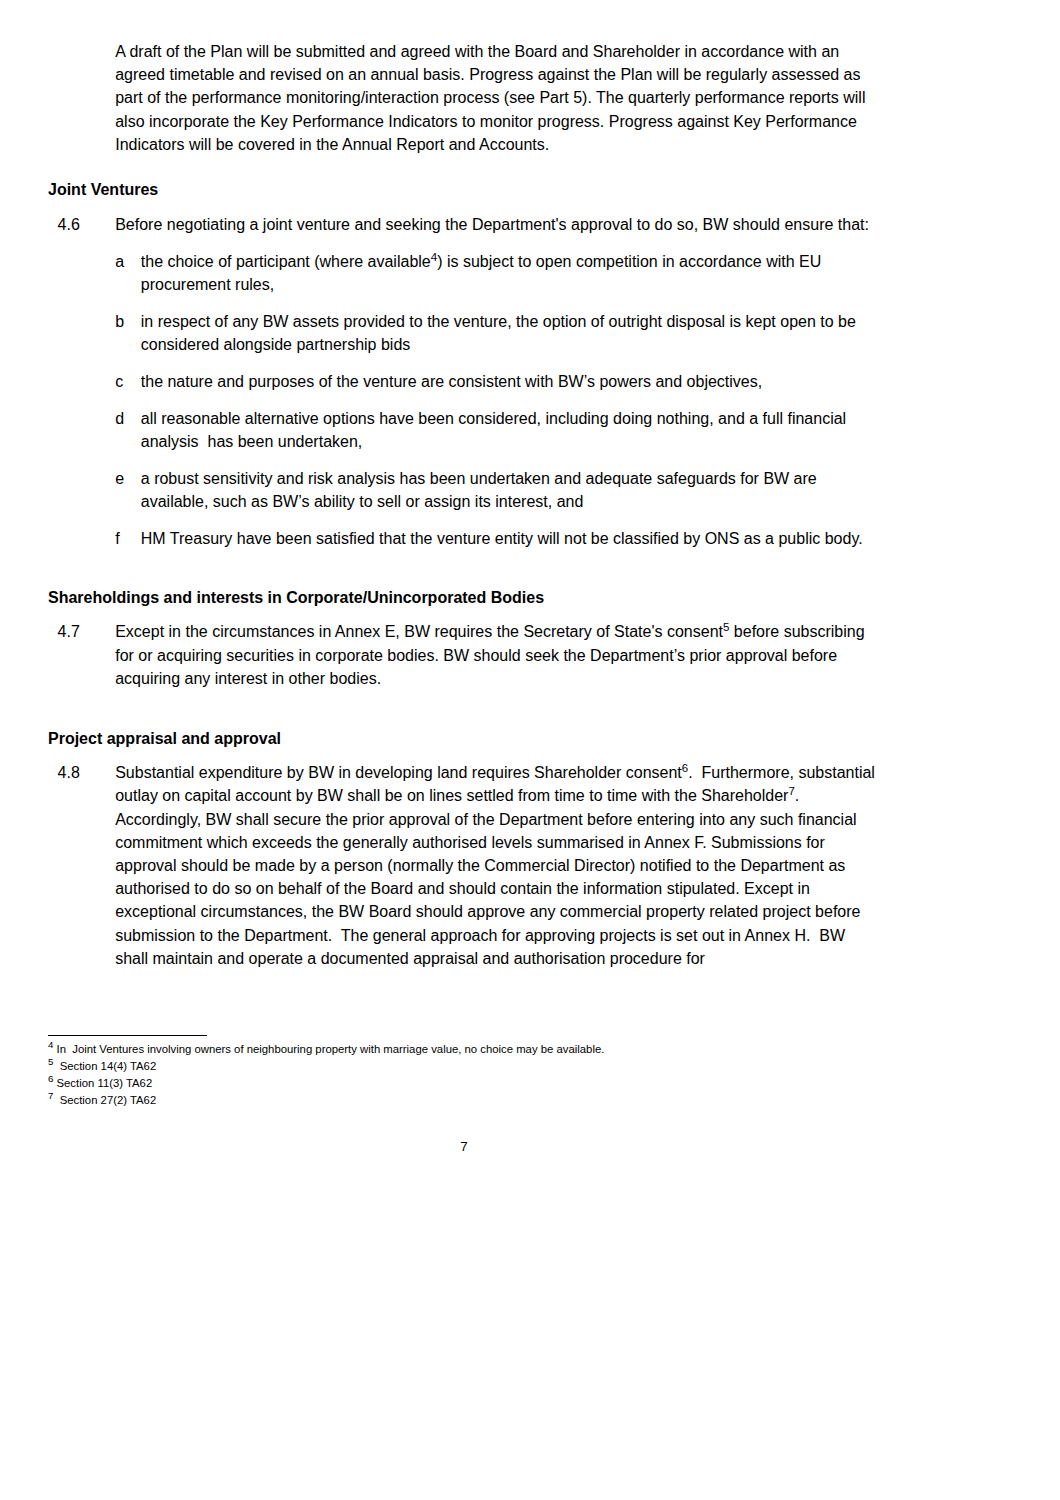A draft of the Plan will be submitted and agreed with the Board and Shareholder in accordance with an agreed timetable and revised on an annual basis. Progress against the Plan will be regularly assessed as part of the performance monitoring/interaction process (see Part 5). The quarterly performance reports will also incorporate the Key Performance Indicators to monitor progress. Progress against Key Performance Indicators will be covered in the Annual Report and Accounts.
Joint Ventures
4.6
Before negotiating a joint venture and seeking the Department's approval to do so, BW should ensure that:
athe choice of participant (where available4) is subject to open competition in accordance with EU procurement rules,
bin respect of any BW assets provided to the venture, the option of outright disposal is kept open to be considered alongside partnership bids
cthe nature and purposes of the venture are consistent with BW’s powers and objectives,
dall reasonable alternative options have been considered, including doing nothing, and a full financial analysis has been undertaken,
ea robust sensitivity and risk analysis has been undertaken and adequate safeguards for BW are available, such as BW’s ability to sell or assign its interest, and
fHM Treasury have been satisfied that the venture entity will not be classified by ONS as a public body.
Shareholdings and interests in Corporate/Unincorporated Bodies
4.7
Except in the circumstances in Annex E, BW requires the Secretary of State's consent5 before subscribing for or acquiring securities in corporate bodies. BW should seek the Department’s prior approval before acquiring any interest in other bodies.
Project appraisal and approval
4.8
Substantial expenditure by BW in developing land requires Shareholder consent6. Furthermore, substantial outlay on capital account by BW shall be on lines settled from time to time with the Shareholder7. Accordingly, BW shall secure the prior approval of the Department before entering into any such financial commitment which exceeds the generally authorised levels summarised in Annex F. Submissions for approval should be made by a person (normally the Commercial Director) notified to the Department as authorised to do so on behalf of the Board and should contain the information stipulated. Except in exceptional circumstances, the BW Board should approve any commercial property related project before submission to the Department. The general approach for approving projects is set out in Annex H. BW shall maintain and operate a documented appraisal and authorisation procedure for
4 In Joint Ventures involving owners of neighbouring property with marriage value, no choice may be available.
5 Section 14(4) TA62
6 Section 11(3) TA62
7 Section 27(2) TA62
7